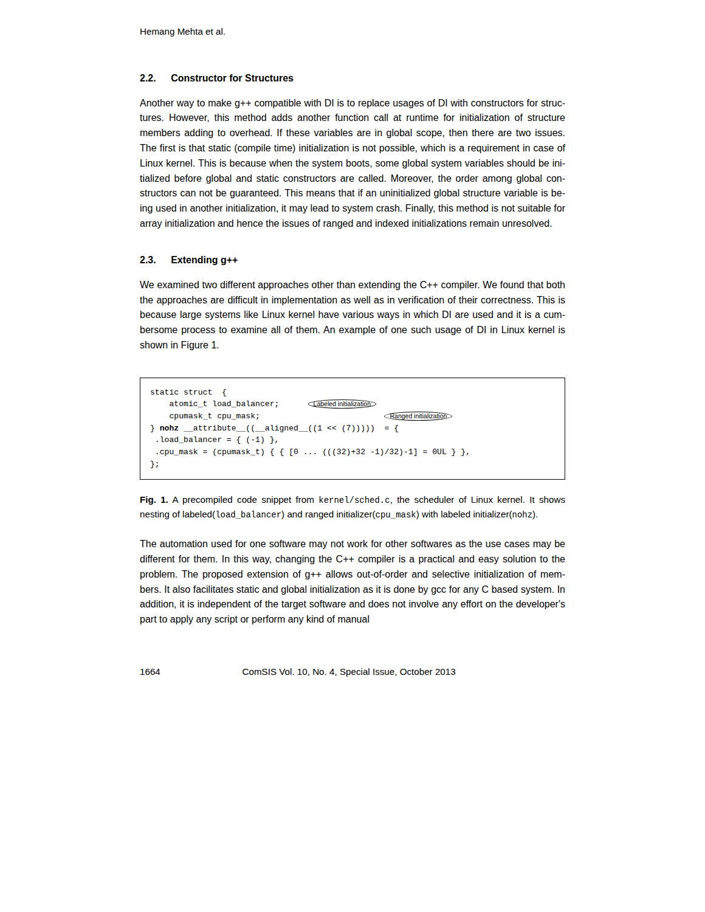Hemang Mehta et al.
2.2. Constructor for Structures
Another way to make g++ compatible with DI is to replace usages of DI with constructors for structures. However, this method adds another function call at runtime for initialization of structure members adding to overhead. If these variables are in global scope, then there are two issues. The first is that static (compile time) initialization is not possible, which is a requirement in case of Linux kernel. This is because when the system boots, some global system variables should be initialized before global and static constructors are called. Moreover, the order among global constructors can not be guaranteed. This means that if an uninitialized global structure variable is being used in another initialization, it may lead to system crash. Finally, this method is not suitable for array initialization and hence the issues of ranged and indexed initializations remain unresolved.
2.3. Extending g++
We examined two different approaches other than extending the C++ compiler. We found that both the approaches are difficult in implementation as well as in verification of their correctness. This is because large systems like Linux kernel have various ways in which DI are used and it is a cumbersome process to examine all of them. An example of one such usage of DI in Linux kernel is shown in Figure 1.
static struct  {
    atomic_t load_balancer;      Labeled initialization
    cpumask_t cpu_mask;                          Ranged initialization
} nohz __attribute__((__aligned__((1 << (7)))))  = {
 .load_balancer = { (-1) },
 .cpu_mask = (cpumask_t) { { [0 ... (((32)+32 -1)/32)-1] = 0UL } },
};
Fig. 1. A precompiled code snippet from kernel/sched.c, the scheduler of Linux kernel. It shows nesting of labeled(load_balancer) and ranged initializer(cpu_mask) with labeled initializer(nohz).
The automation used for one software may not work for other softwares as the use cases may be different for them. In this way, changing the C++ compiler is a practical and easy solution to the problem. The proposed extension of g++ allows out-of-order and selective initialization of members. It also facilitates static and global initialization as it is done by gcc for any C based system. In addition, it is independent of the target software and does not involve any effort on the developer's part to apply any script or perform any kind of manual
1664
ComSIS Vol. 10, No. 4, Special Issue, October 2013